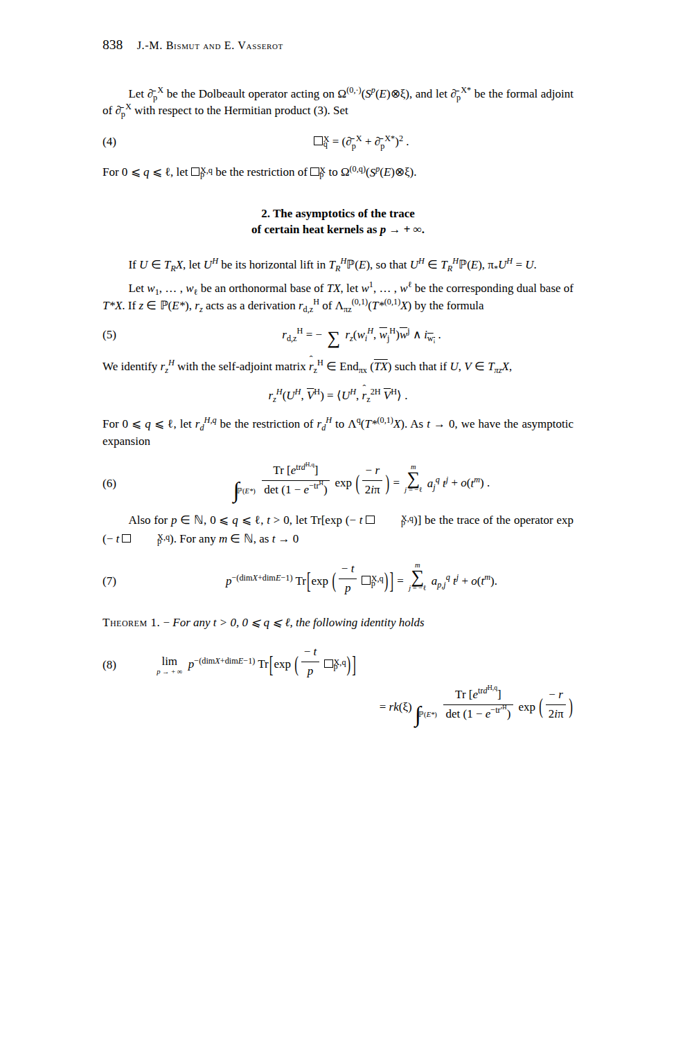838 J.-M. Bismut and E. Vasserot
Let ∂̄pX be the Dolbeault operator acting on Ω(0,·)(Sp(E)⊗ξ), and let ∂̄pX* be the formal adjoint of ∂̄pX with respect to the Hermitian product (3). Set
(4)
Xq = (∂̄pX + ∂̄pX*)2 .
For 0 ⩽ q ⩽ ℓ, let X,q p be the restriction of Xp to Ω(0,q)(Sp(E)⊗ξ).
2. The asymptotics of the trace
of certain heat kernels as p → + ∞.
If U ∈ TRX, let UH be its horizontal lift in TRHℙ(E), so that UH ∈ TRHℙ(E), π*UH = U.
Let w1, … , wℓ be an orthonormal base of TX, let w1, … , wℓ be the corresponding dual base of T*X. If z ∈ ℙ(E*), rz acts as a derivation rd,zH of Λπz(0,1)(T*(0,1)X) by the formula
(5)
rd,zH = − ∑ rz(wiH, wjH)wj ∧ iwi .
We identify rzH with the self-adjoint matrix rzH ∈ Endπx (TX) such that if U, V ∈ TπzX,
rzH(UH, VH) = ⟨UH, rz2H VH⟩ .
For 0 ⩽ q ⩽ ℓ, let rdH,q be the restriction of rdH to Λq(T*(0,1)X). As t → 0, we have the asymptotic expansion
(6)
∫ℙ(E*) Tr [etrdH,q] det (1 − e−trH) exp (− r 2iπ) = m∑j = −ℓ ajq tj + o(tm) .
Also for p ∈ ℕ, 0 ⩽ q ⩽ ℓ, t > 0, let Tr[exp (− t X,q p)] be the trace of the operator exp (− t X,q p). For any m ∈ ℕ, as t → 0
(7)
p−(dimX+dimE−1) Tr[exp (− t p X,q p)] = m∑j = −ℓ ap,jq tj + o(tm).
Theorem 1. − For any t > 0, 0 ⩽ q ⩽ ℓ, the following identity holds
(8)
lim p → + ∞ p−(dimX+dimE−1) Tr[exp (− t p X,q p)] = rk(ξ) ∫ℙ(E*) Tr [etrdH,q] det (1 − e−tr′H) exp (− r 2iπ)